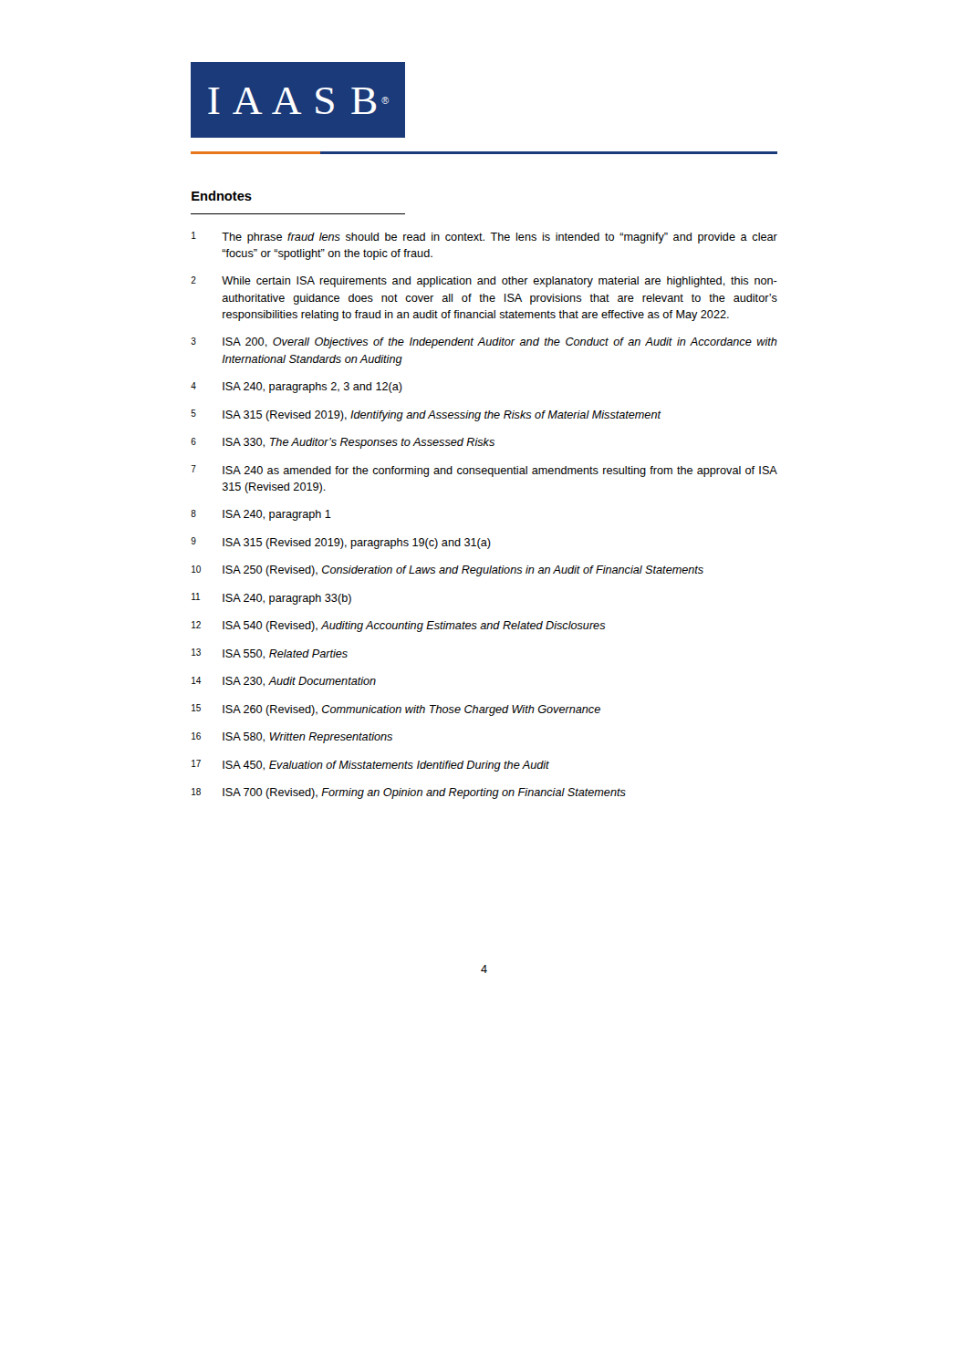I A A S B®
Endnotes
1 The phrase fraud lens should be read in context. The lens is intended to “magnify” and provide a clear “focus” or “spotlight” on the topic of fraud.
2 While certain ISA requirements and application and other explanatory material are highlighted, this non-authoritative guidance does not cover all of the ISA provisions that are relevant to the auditor’s responsibilities relating to fraud in an audit of financial statements that are effective as of May 2022.
3 ISA 200, Overall Objectives of the Independent Auditor and the Conduct of an Audit in Accordance with International Standards on Auditing
4 ISA 240, paragraphs 2, 3 and 12(a)
5 ISA 315 (Revised 2019), Identifying and Assessing the Risks of Material Misstatement
6 ISA 330, The Auditor’s Responses to Assessed Risks
7 ISA 240 as amended for the conforming and consequential amendments resulting from the approval of ISA 315 (Revised 2019).
8 ISA 240, paragraph 1
9 ISA 315 (Revised 2019), paragraphs 19(c) and 31(a)
10 ISA 250 (Revised), Consideration of Laws and Regulations in an Audit of Financial Statements
11 ISA 240, paragraph 33(b)
12 ISA 540 (Revised), Auditing Accounting Estimates and Related Disclosures
13 ISA 550, Related Parties
14 ISA 230, Audit Documentation
15 ISA 260 (Revised), Communication with Those Charged With Governance
16 ISA 580, Written Representations
17 ISA 450, Evaluation of Misstatements Identified During the Audit
18 ISA 700 (Revised), Forming an Opinion and Reporting on Financial Statements
4